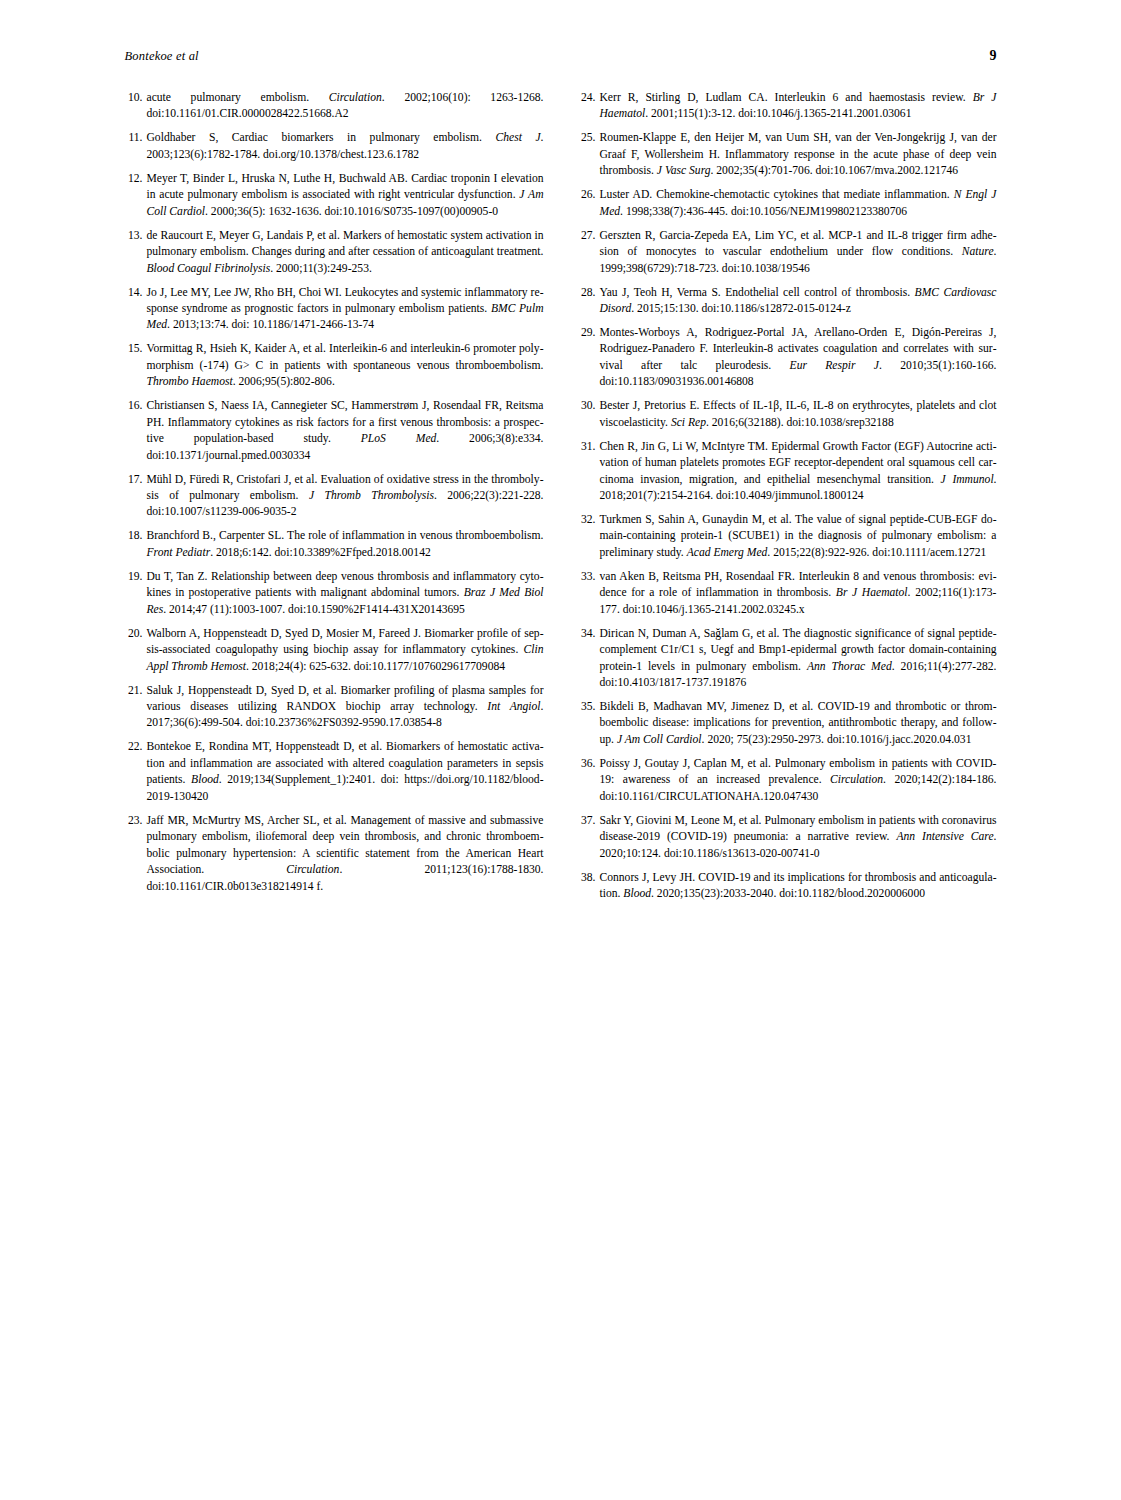Bontekoe et al 9
10acute pulmonary embolism. Circulation. 2002;106(10): 1263-1268. doi:10.1161/01.CIR.0000028422.51668.A2
11 Goldhaber S, Cardiac biomarkers in pulmonary embolism. Chest J. 2003;123(6):1782-1784. doi.org/10.1378/chest.123.6.1782
12 Meyer T, Binder L, Hruska N, Luthe H, Buchwald AB. Cardiac troponin I elevation in acute pulmonary embolism is associated with right ventricular dysfunction. J Am Coll Cardiol. 2000;36(5): 1632-1636. doi:10.1016/S0735-1097(00)00905-0
13de Raucourt E, Meyer G, Landais P, et al. Markers of hemostatic system activation in pulmonary embolism. Changes during and after cessation of anticoagulant treatment. Blood Coagul Fibrinolysis. 2000;11(3):249-253.
14 Jo J, Lee MY, Lee JW, Rho BH, Choi WI. Leukocytes and systemic inflammatory response syndrome as prognostic factors in pulmonary embolism patients. BMC Pulm Med. 2013;13:74. doi: 10.1186/1471-2466-13-74
15 Vormittag R, Hsieh K, Kaider A, et al. Interleikin-6 and interleukin-6 promoter polymorphism (-174) G> C in patients with spontaneous venous thromboembolism. Thrombo Haemost. 2006;95(5):802-806.
16 Christiansen S, Naess IA, Cannegieter SC, Hammerstrøm J, Rosendaal FR, Reitsma PH. Inflammatory cytokines as risk factors for a first venous thrombosis: a prospective population-based study. PLoS Med. 2006;3(8):e334. doi:10.1371/journal.pmed.0030334
17 Mühl D, Füredi R, Cristofari J, et al. Evaluation of oxidative stress in the thrombolysis of pulmonary embolism. J Thromb Thrombolysis. 2006;22(3):221-228. doi:10.1007/s11239-006-9035-2
18 Branchford B., Carpenter SL. The role of inflammation in venous thromboembolism. Front Pediatr. 2018;6:142. doi:10.3389%2Ffped.2018.00142
19 Du T, Tan Z. Relationship between deep venous thrombosis and inflammatory cytokines in postoperative patients with malignant abdominal tumors. Braz J Med Biol Res. 2014;47 (11):1003-1007. doi:10.1590%2F1414-431X20143695
20 Walborn A, Hoppensteadt D, Syed D, Mosier M, Fareed J. Biomarker profile of sepsis-associated coagulopathy using biochip assay for inflammatory cytokines. Clin Appl Thromb Hemost. 2018;24(4): 625-632. doi:10.1177/1076029617709084
21 Saluk J, Hoppensteadt D, Syed D, et al. Biomarker profiling of plasma samples for various diseases utilizing RANDOX biochip array technology. Int Angiol. 2017;36(6):499-504. doi:10.23736%2FS0392-9590.17.03854-8
22 Bontekoe E, Rondina MT, Hoppensteadt D, et al. Biomarkers of hemostatic activation and inflammation are associated with altered coagulation parameters in sepsis patients. Blood. 2019;134(Supplement_1):2401. doi: https://doi.org/10.1182/blood-2019-130420
23 Jaff MR, McMurtry MS, Archer SL, et al. Management of massive and submassive pulmonary embolism, iliofemoral deep vein thrombosis, and chronic thromboembolic pulmonary hypertension: A scientific statement from the American Heart Association. Circulation. 2011;123(16):1788-1830. doi:10.1161/CIR.0b013e318214914 f.
24 Kerr R, Stirling D, Ludlam CA. Interleukin 6 and haemostasis review. Br J Haematol. 2001;115(1):3-12. doi:10.1046/j.1365-2141.2001.03061
25 Roumen-Klappe E, den Heijer M, van Uum SH, van der Ven-Jongekrijg J, van der Graaf F, Wollersheim H. Inflammatory response in the acute phase of deep vein thrombosis. J Vasc Surg. 2002;35(4):701-706. doi:10.1067/mva.2002.121746
26 Luster AD. Chemokine-chemotactic cytokines that mediate inflammation. N Engl J Med. 1998;338(7):436-445. doi:10.1056/NEJM199802123380706
27 Gerszten R, Garcia-Zepeda EA, Lim YC, et al. MCP-1 and IL-8 trigger firm adhesion of monocytes to vascular endothelium under flow conditions. Nature. 1999;398(6729):718-723. doi:10.1038/19546
28 Yau J, Teoh H, Verma S. Endothelial cell control of thrombosis. BMC Cardiovasc Disord. 2015;15:130. doi:10.1186/s12872-015-0124-z
29 Montes-Worboys A, Rodriguez-Portal JA, Arellano-Orden E, Digón-Pereiras J, Rodriguez-Panadero F. Interleukin-8 activates coagulation and correlates with survival after talc pleurodesis. Eur Respir J. 2010;35(1):160-166. doi:10.1183/09031936.00146808
30 Bester J, Pretorius E. Effects of IL-1β, IL-6, IL-8 on erythrocytes, platelets and clot viscoelasticity. Sci Rep. 2016;6(32188). doi:10.1038/srep32188
31 Chen R, Jin G, Li W, McIntyre TM. Epidermal Growth Factor (EGF) Autocrine activation of human platelets promotes EGF receptor-dependent oral squamous cell carcinoma invasion, migration, and epithelial mesenchymal transition. J Immunol. 2018;201(7):2154-2164. doi:10.4049/jimmunol.1800124
32 Turkmen S, Sahin A, Gunaydin M, et al. The value of signal peptide-CUB-EGF domain-containing protein-1 (SCUBE1) in the diagnosis of pulmonary embolism: a preliminary study. Acad Emerg Med. 2015;22(8):922-926. doi:10.1111/acem.12721
33van Aken B, Reitsma PH, Rosendaal FR. Interleukin 8 and venous thrombosis: evidence for a role of inflammation in thrombosis. Br J Haematol. 2002;116(1):173-177. doi:10.1046/j.1365-2141.2002.03245.x
34 Dirican N, Duman A, Sağlam G, et al. The diagnostic significance of signal peptide-complement C1r/C1 s, Uegf and Bmp1-epidermal growth factor domain-containing protein-1 levels in pulmonary embolism. Ann Thorac Med. 2016;11(4):277-282. doi:10.4103/1817-1737.191876
35 Bikdeli B, Madhavan MV, Jimenez D, et al. COVID-19 and thrombotic or thromboembolic disease: implications for prevention, antithrombotic therapy, and follow-up. J Am Coll Cardiol. 2020; 75(23):2950-2973. doi:10.1016/j.jacc.2020.04.031
36 Poissy J, Goutay J, Caplan M, et al. Pulmonary embolism in patients with COVID-19: awareness of an increased prevalence. Circulation. 2020;142(2):184-186. doi:10.1161/CIRCULATIONAHA.120.047430
37 Sakr Y, Giovini M, Leone M, et al. Pulmonary embolism in patients with coronavirus disease-2019 (COVID-19) pneumonia: a narrative review. Ann Intensive Care. 2020;10:124. doi:10.1186/s13613-020-00741-0
38 Connors J, Levy JH. COVID-19 and its implications for thrombosis and anticoagulation. Blood. 2020;135(23):2033-2040. doi:10.1182/blood.2020006000